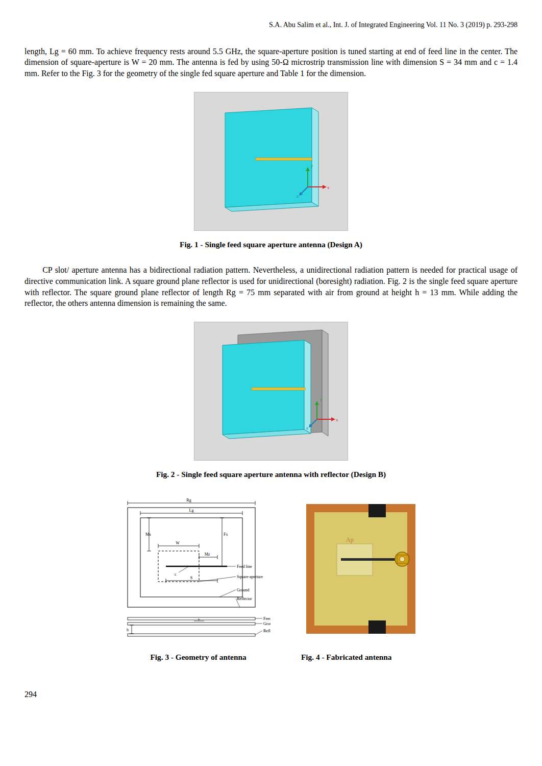S.A. Abu Salim et al., Int. J. of Integrated Engineering Vol. 11 No. 3 (2019) p. 293-298
length, Lg = 60 mm. To achieve frequency rests around 5.5 GHz, the square-aperture position is tuned starting at end of feed line in the center. The dimension of square-aperture is W = 20 mm. The antenna is fed by using 50-Ω microstrip transmission line with dimension S = 34 mm and c = 1.4 mm. Refer to the Fig. 3 for the geometry of the single fed square aperture and Table 1 for the dimension.
y x z
Fig. 1 - Single feed square aperture antenna (Design A)
CP slot/ aperture antenna has a bidirectional radiation pattern. Nevertheless, a unidirectional radiation pattern is needed for practical usage of directive communication link. A square ground plane reflector is used for unidirectional (boresight) radiation. Fig. 2 is the single feed square aperture with reflector. The square ground plane reflector of length Rg = 75 mm separated with air from ground at height h = 13 mm. While adding the reflector, the others antenna dimension is remaining the same.
y x z
Fig. 2 - Single feed square aperture antenna with reflector (Design B)
Rg Lg Mx W Fx Mz c S Feed line Square-aperture Ground Reflector Feed line Ground and aperture Reflector b h
Ap
Fig. 3 - Geometry of antenna Fig. 4 - Fabricated antenna
294